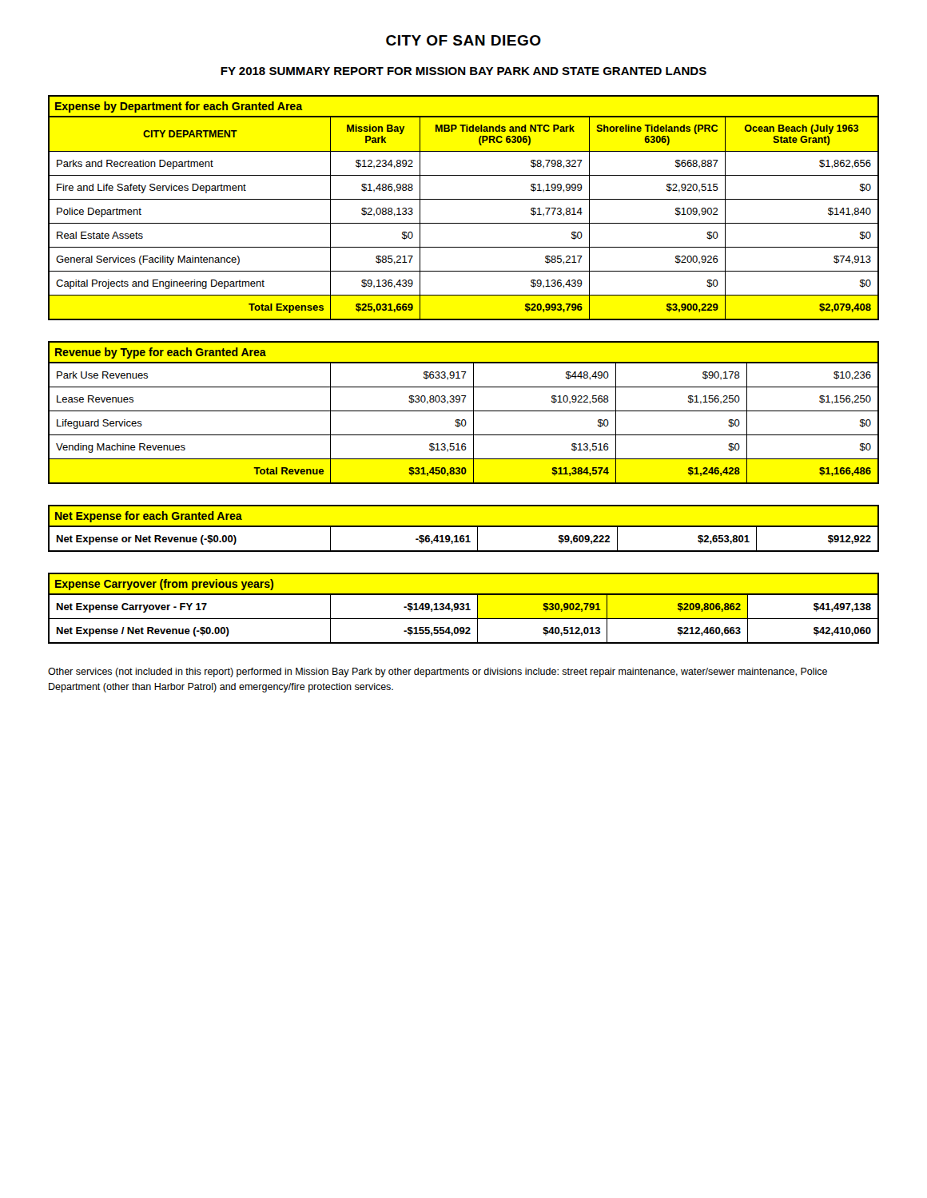CITY OF SAN DIEGO
FY 2018 SUMMARY REPORT FOR MISSION BAY PARK AND STATE GRANTED LANDS
Expense by Department for each Granted Area
| CITY DEPARTMENT | Mission Bay Park | MBP Tidelands and NTC Park (PRC 6306) | Shoreline Tidelands (PRC 6306) | Ocean Beach (July 1963 State Grant) |
| --- | --- | --- | --- | --- |
| Parks and Recreation Department | $12,234,892 | $8,798,327 | $668,887 | $1,862,656 |
| Fire and Life Safety Services Department | $1,486,988 | $1,199,999 | $2,920,515 | $0 |
| Police Department | $2,088,133 | $1,773,814 | $109,902 | $141,840 |
| Real Estate Assets | $0 | $0 | $0 | $0 |
| General Services (Facility Maintenance) | $85,217 | $85,217 | $200,926 | $74,913 |
| Capital Projects and Engineering Department | $9,136,439 | $9,136,439 | $0 | $0 |
| Total Expenses | $25,031,669 | $20,993,796 | $3,900,229 | $2,079,408 |
Revenue by Type for each Granted Area
| Park Use Revenues | $633,917 | $448,490 | $90,178 | $10,236 |
| Lease Revenues | $30,803,397 | $10,922,568 | $1,156,250 | $1,156,250 |
| Lifeguard Services | $0 | $0 | $0 | $0 |
| Vending Machine Revenues | $13,516 | $13,516 | $0 | $0 |
| Total Revenue | $31,450,830 | $11,384,574 | $1,246,428 | $1,166,486 |
Net Expense for each Granted Area
| Net Expense or Net Revenue (-$0.00) | -$6,419,161 | $9,609,222 | $2,653,801 | $912,922 |
Expense Carryover (from previous years)
| Net Expense Carryover - FY 17 | -$149,134,931 | $30,902,791 | $209,806,862 | $41,497,138 |
| Net Expense / Net Revenue (-$0.00) | -$155,554,092 | $40,512,013 | $212,460,663 | $42,410,060 |
Other services (not included in this report) performed in Mission Bay Park by other departments or divisions include: street repair maintenance, water/sewer maintenance, Police Department (other than Harbor Patrol) and emergency/fire protection services.